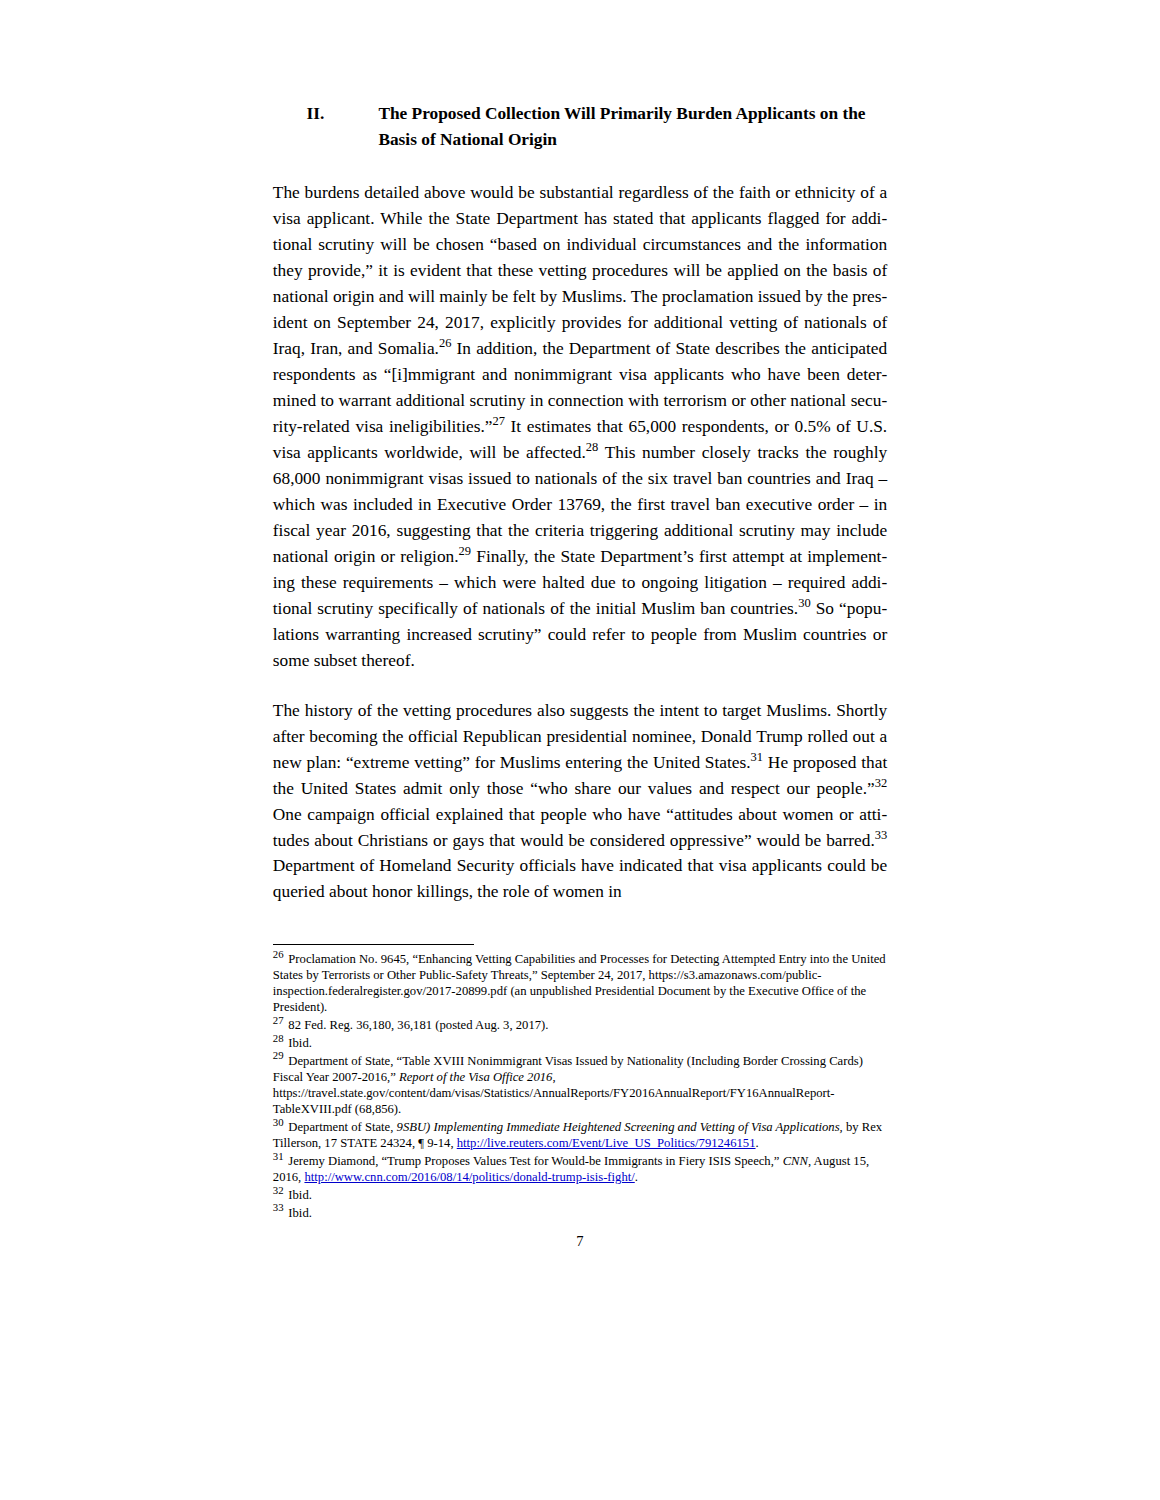II.
The Proposed Collection Will Primarily Burden Applicants on the Basis of National Origin
The burdens detailed above would be substantial regardless of the faith or ethnicity of a visa applicant. While the State Department has stated that applicants flagged for additional scrutiny will be chosen “based on individual circumstances and the information they provide,” it is evident that these vetting procedures will be applied on the basis of national origin and will mainly be felt by Muslims. The proclamation issued by the president on September 24, 2017, explicitly provides for additional vetting of nationals of Iraq, Iran, and Somalia.26 In addition, the Department of State describes the anticipated respondents as “[i]mmigrant and nonimmigrant visa applicants who have been determined to warrant additional scrutiny in connection with terrorism or other national security-related visa ineligibilities.”27 It estimates that 65,000 respondents, or 0.5% of U.S. visa applicants worldwide, will be affected.28 This number closely tracks the roughly 68,000 nonimmigrant visas issued to nationals of the six travel ban countries and Iraq – which was included in Executive Order 13769, the first travel ban executive order – in fiscal year 2016, suggesting that the criteria triggering additional scrutiny may include national origin or religion.29 Finally, the State Department’s first attempt at implementing these requirements – which were halted due to ongoing litigation – required additional scrutiny specifically of nationals of the initial Muslim ban countries.30 So “populations warranting increased scrutiny” could refer to people from Muslim countries or some subset thereof.
The history of the vetting procedures also suggests the intent to target Muslims. Shortly after becoming the official Republican presidential nominee, Donald Trump rolled out a new plan: “extreme vetting” for Muslims entering the United States.31 He proposed that the United States admit only those “who share our values and respect our people.”32 One campaign official explained that people who have “attitudes about women or attitudes about Christians or gays that would be considered oppressive” would be barred.33 Department of Homeland Security officials have indicated that visa applicants could be queried about honor killings, the role of women in
26 Proclamation No. 9645, “Enhancing Vetting Capabilities and Processes for Detecting Attempted Entry into the United States by Terrorists or Other Public-Safety Threats,” September 24, 2017, https://s3.amazonaws.com/public-inspection.federalregister.gov/2017-20899.pdf (an unpublished Presidential Document by the Executive Office of the President).
27 82 Fed. Reg. 36,180, 36,181 (posted Aug. 3, 2017).
28 Ibid.
29 Department of State, “Table XVIII Nonimmigrant Visas Issued by Nationality (Including Border Crossing Cards) Fiscal Year 2007-2016,” Report of the Visa Office 2016,
https://travel.state.gov/content/dam/visas/Statistics/AnnualReports/FY2016AnnualReport/FY16AnnualReport-TableXVIII.pdf (68,856).
30 Department of State, 9SBU) Implementing Immediate Heightened Screening and Vetting of Visa Applications, by Rex Tillerson, 17 STATE 24324, ¶ 9-14, http://live.reuters.com/Event/Live_US_Politics/791246151.
31 Jeremy Diamond, “Trump Proposes Values Test for Would-be Immigrants in Fiery ISIS Speech,” CNN, August 15, 2016, http://www.cnn.com/2016/08/14/politics/donald-trump-isis-fight/.
32 Ibid.
33 Ibid.
7